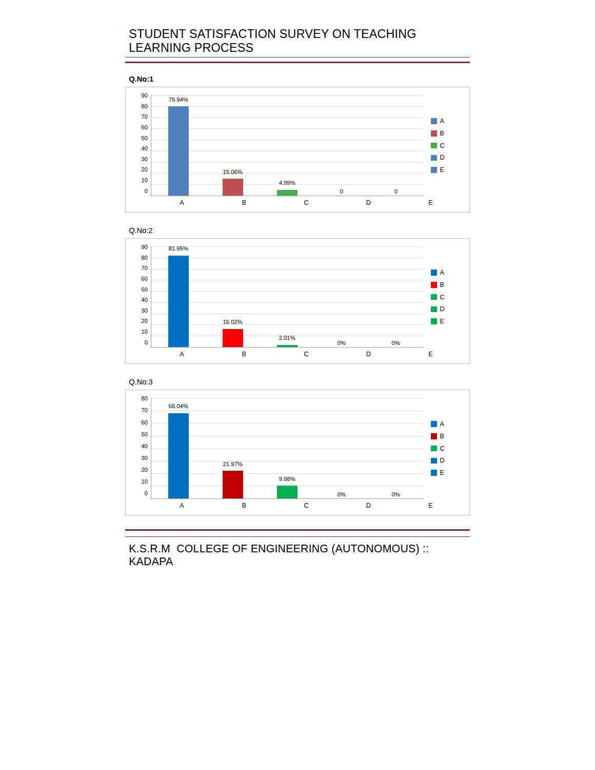STUDENT SATISFACTION SURVEY ON TEACHING LEARNING PROCESS
Q.No:1
9080706050 403020100
79.94%
15.06%
4.99%
0
0
A
B
C
D
E
ABCDE
Q.No:2
9080706050 403020100
81.95%
16.02%
2.01%
0%
0%
A
B
C
D
E
ABCDE
Q.No:3
80706050 403020100
68.04%
21.97%
9.98%
0%
0%
A
B
C
D
E
ABCDE
K.S.R.M COLLEGE OF ENGINEERING (AUTONOMOUS) :: KADAPA